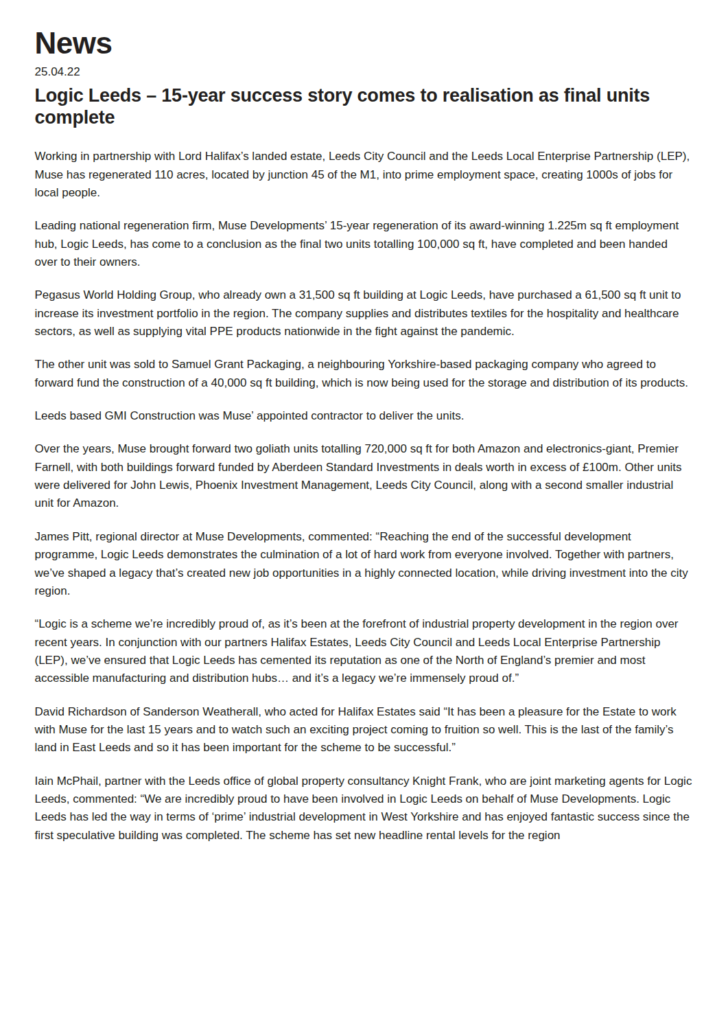News
25.04.22
Logic Leeds – 15-year success story comes to realisation as final units complete
Working in partnership with Lord Halifax’s landed estate, Leeds City Council and the Leeds Local Enterprise Partnership (LEP), Muse has regenerated 110 acres, located by junction 45 of the M1, into prime employment space, creating 1000s of jobs for local people.
Leading national regeneration firm, Muse Developments’ 15-year regeneration of its award-winning 1.225m sq ft employment hub, Logic Leeds, has come to a conclusion as the final two units totalling 100,000 sq ft, have completed and been handed over to their owners.
Pegasus World Holding Group, who already own a 31,500 sq ft building at Logic Leeds, have purchased a 61,500 sq ft unit to increase its investment portfolio in the region. The company supplies and distributes textiles for the hospitality and healthcare sectors, as well as supplying vital PPE products nationwide in the fight against the pandemic.
The other unit was sold to Samuel Grant Packaging, a neighbouring Yorkshire-based packaging company who agreed to forward fund the construction of a 40,000 sq ft building, which is now being used for the storage and distribution of its products.
Leeds based GMI Construction was Muse’ appointed contractor to deliver the units.
Over the years, Muse brought forward two goliath units totalling 720,000 sq ft for both Amazon and electronics-giant, Premier Farnell, with both buildings forward funded by Aberdeen Standard Investments in deals worth in excess of £100m. Other units were delivered for John Lewis, Phoenix Investment Management, Leeds City Council, along with a second smaller industrial unit for Amazon.
James Pitt, regional director at Muse Developments, commented: “Reaching the end of the successful development programme, Logic Leeds demonstrates the culmination of a lot of hard work from everyone involved. Together with partners, we’ve shaped a legacy that’s created new job opportunities in a highly connected location, while driving investment into the city region.
“Logic is a scheme we’re incredibly proud of, as it’s been at the forefront of industrial property development in the region over recent years. In conjunction with our partners Halifax Estates, Leeds City Council and Leeds Local Enterprise Partnership (LEP), we’ve ensured that Logic Leeds has cemented its reputation as one of the North of England’s premier and most accessible manufacturing and distribution hubs… and it’s a legacy we’re immensely proud of.”
David Richardson of Sanderson Weatherall, who acted for Halifax Estates said “It has been a pleasure for the Estate to work with Muse for the last 15 years and to watch such an exciting project coming to fruition so well. This is the last of the family’s land in East Leeds and so it has been important for the scheme to be successful.”
Iain McPhail, partner with the Leeds office of global property consultancy Knight Frank, who are joint marketing agents for Logic Leeds, commented: “We are incredibly proud to have been involved in Logic Leeds on behalf of Muse Developments. Logic Leeds has led the way in terms of ‘prime’ industrial development in West Yorkshire and has enjoyed fantastic success since the first speculative building was completed. The scheme has set new headline rental levels for the region